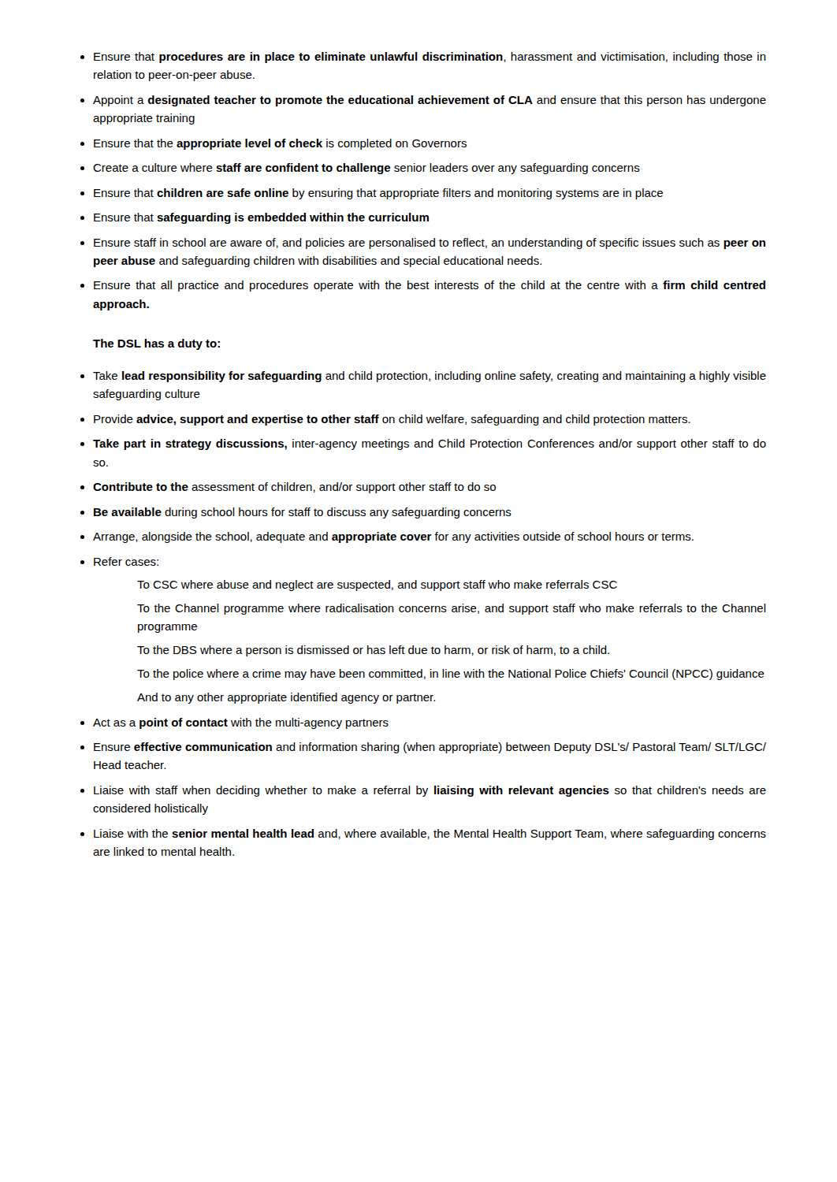Ensure that procedures are in place to eliminate unlawful discrimination, harassment and victimisation, including those in relation to peer-on-peer abuse.
Appoint a designated teacher to promote the educational achievement of CLA and ensure that this person has undergone appropriate training
Ensure that the appropriate level of check is completed on Governors
Create a culture where staff are confident to challenge senior leaders over any safeguarding concerns
Ensure that children are safe online by ensuring that appropriate filters and monitoring systems are in place
Ensure that safeguarding is embedded within the curriculum
Ensure staff in school are aware of, and policies are personalised to reflect, an understanding of specific issues such as peer on peer abuse and safeguarding children with disabilities and special educational needs.
Ensure that all practice and procedures operate with the best interests of the child at the centre with a firm child centred approach.
The DSL has a duty to:
Take lead responsibility for safeguarding and child protection, including online safety, creating and maintaining a highly visible safeguarding culture
Provide advice, support and expertise to other staff on child welfare, safeguarding and child protection matters.
Take part in strategy discussions, inter-agency meetings and Child Protection Conferences and/or support other staff to do so.
Contribute to the assessment of children, and/or support other staff to do so
Be available during school hours for staff to discuss any safeguarding concerns
Arrange, alongside the school, adequate and appropriate cover for any activities outside of school hours or terms.
Refer cases:
To CSC where abuse and neglect are suspected, and support staff who make referrals CSC
To the Channel programme where radicalisation concerns arise, and support staff who make referrals to the Channel programme
To the DBS where a person is dismissed or has left due to harm, or risk of harm, to a child.
To the police where a crime may have been committed, in line with the National Police Chiefs' Council (NPCC) guidance
And to any other appropriate identified agency or partner.
Act as a point of contact with the multi-agency partners
Ensure effective communication and information sharing (when appropriate) between Deputy DSL's/ Pastoral Team/ SLT/LGC/ Head teacher.
Liaise with staff when deciding whether to make a referral by liaising with relevant agencies so that children's needs are considered holistically
Liaise with the senior mental health lead and, where available, the Mental Health Support Team, where safeguarding concerns are linked to mental health.